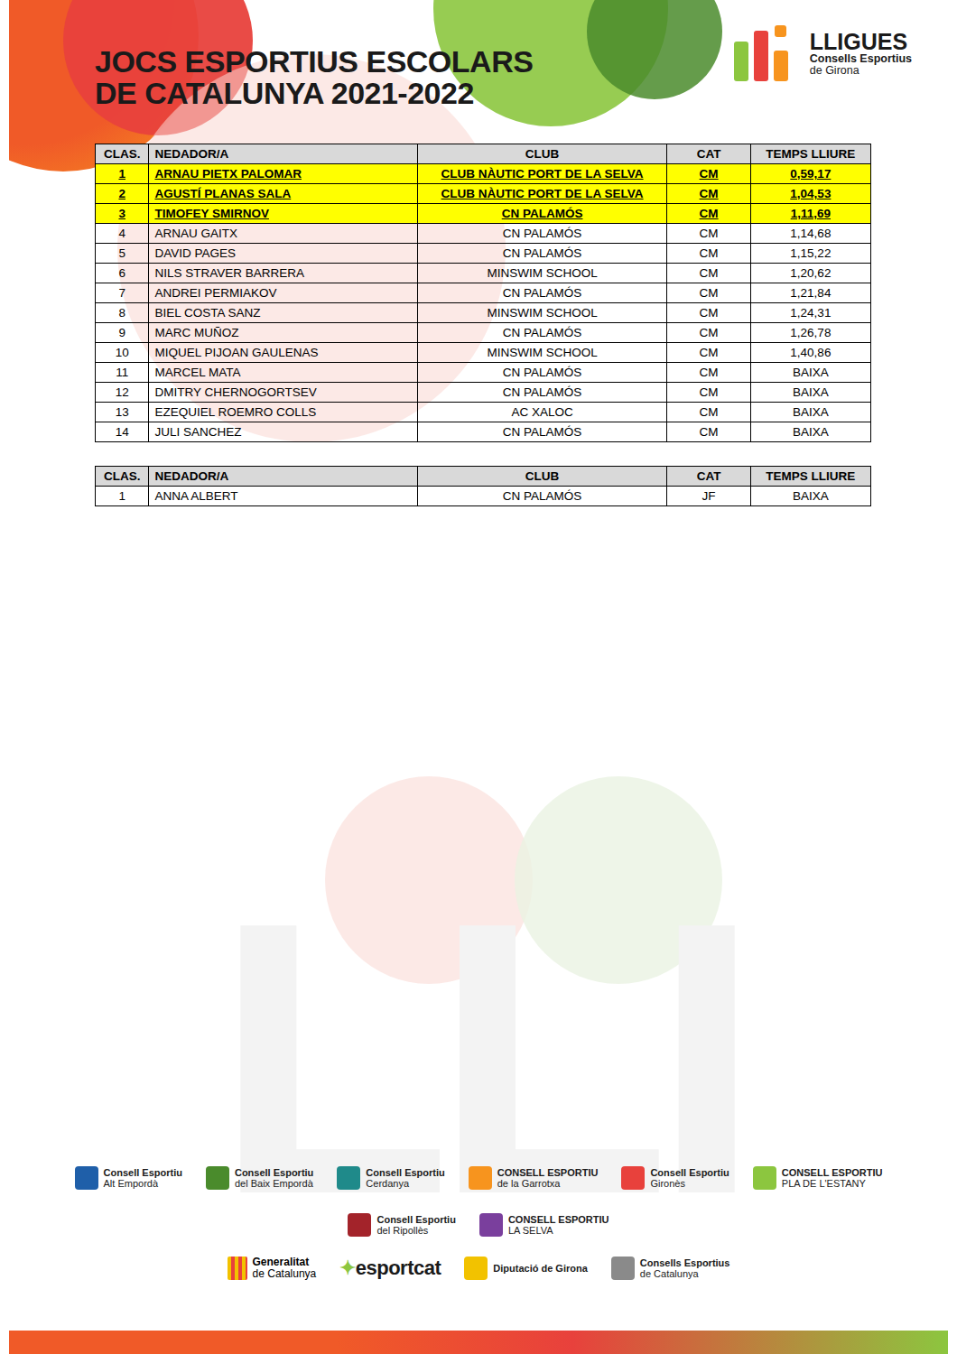LLI
JOCS ESPORTIUS ESCOLARS
DE CATALUNYA 2021-2022
LLIGUES
Consells Esportius
de Girona
| CLAS. | NEDADOR/A | CLUB | CAT | TEMPS LLIURE |
| --- | --- | --- | --- | --- |
| 1 | ARNAU PIETX PALOMAR | CLUB NÀUTIC PORT DE LA SELVA | CM | 0,59,17 |
| 2 | AGUSTÍ PLANAS SALA | CLUB NÀUTIC PORT DE LA SELVA | CM | 1,04,53 |
| 3 | TIMOFEY SMIRNOV | CN PALAMÓS | CM | 1,11,69 |
| 4 | ARNAU GAITX | CN PALAMÓS | CM | 1,14,68 |
| 5 | DAVID PAGES | CN PALAMÓS | CM | 1,15,22 |
| 6 | NILS STRAVER BARRERA | MINSWIM SCHOOL | CM | 1,20,62 |
| 7 | ANDREI PERMIAKOV | CN PALAMÓS | CM | 1,21,84 |
| 8 | BIEL COSTA SANZ | MINSWIM SCHOOL | CM | 1,24,31 |
| 9 | MARC MUÑOZ | CN PALAMÓS | CM | 1,26,78 |
| 10 | MIQUEL PIJOAN GAULENAS | MINSWIM SCHOOL | CM | 1,40,86 |
| 11 | MARCEL MATA | CN PALAMÓS | CM | BAIXA |
| 12 | DMITRY CHERNOGORTSEV | CN PALAMÓS | CM | BAIXA |
| 13 | EZEQUIEL ROEMRO COLLS | AC XALOC | CM | BAIXA |
| 14 | JULI SANCHEZ | CN PALAMÓS | CM | BAIXA |
| CLAS. | NEDADOR/A | CLUB | CAT | TEMPS LLIURE |
| --- | --- | --- | --- | --- |
| 1 | ANNA ALBERT | CN PALAMÓS | JF | BAIXA |
Consell Esportiu Alt Empordà
Consell Esportiu del Baix Empordà
Consell Esportiu Cerdanya
CONSELL ESPORTIU de la Garrotxa
Consell Esportiu Gironès
CONSELL ESPORTIU PLA DE L'ESTANY
Consell Esportiu del Ripollès
CONSELL ESPORTIU LA SELVA
Generalitat
de Catalunya
✦esportcat
Diputació de Girona
Consells Esportius de Catalunya